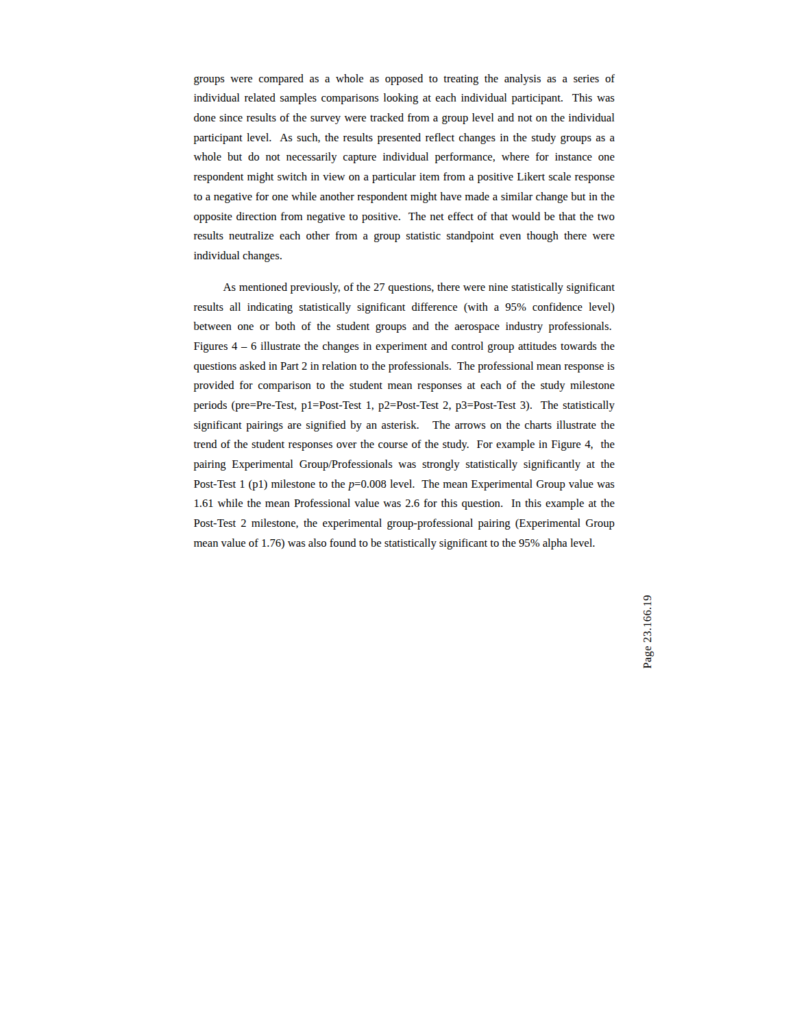groups were compared as a whole as opposed to treating the analysis as a series of individual related samples comparisons looking at each individual participant. This was done since results of the survey were tracked from a group level and not on the individual participant level. As such, the results presented reflect changes in the study groups as a whole but do not necessarily capture individual performance, where for instance one respondent might switch in view on a particular item from a positive Likert scale response to a negative for one while another respondent might have made a similar change but in the opposite direction from negative to positive. The net effect of that would be that the two results neutralize each other from a group statistic standpoint even though there were individual changes.
As mentioned previously, of the 27 questions, there were nine statistically significant results all indicating statistically significant difference (with a 95% confidence level) between one or both of the student groups and the aerospace industry professionals. Figures 4 – 6 illustrate the changes in experiment and control group attitudes towards the questions asked in Part 2 in relation to the professionals. The professional mean response is provided for comparison to the student mean responses at each of the study milestone periods (pre=Pre-Test, p1=Post-Test 1, p2=Post-Test 2, p3=Post-Test 3). The statistically significant pairings are signified by an asterisk. The arrows on the charts illustrate the trend of the student responses over the course of the study. For example in Figure 4, the pairing Experimental Group/Professionals was strongly statistically significantly at the Post-Test 1 (p1) milestone to the p=0.008 level. The mean Experimental Group value was 1.61 while the mean Professional value was 2.6 for this question. In this example at the Post-Test 2 milestone, the experimental group-professional pairing (Experimental Group mean value of 1.76) was also found to be statistically significant to the 95% alpha level.
Page 23.166.19